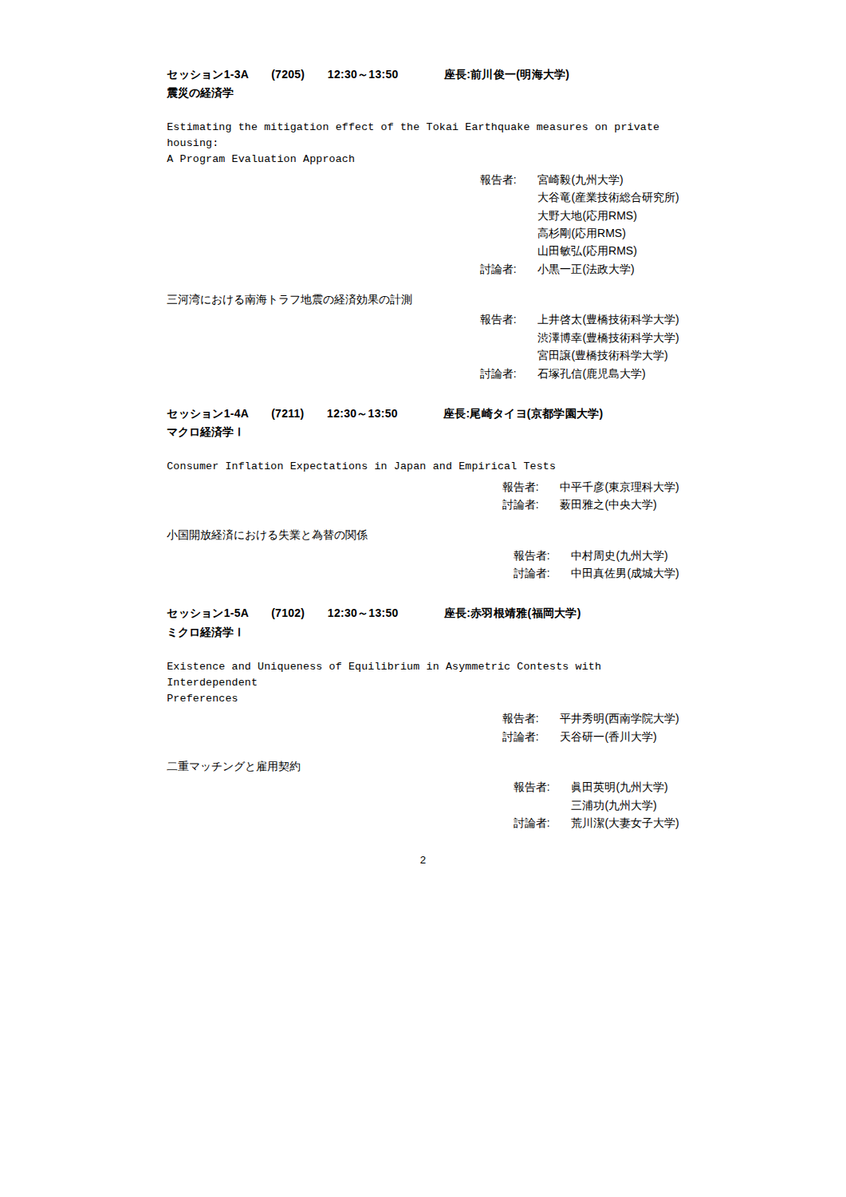セッション1‐3A　　(7205)　　12:30～13:50　　　　座長:前川俊一(明海大学)
震災の経済学
Estimating the mitigation effect of the Tokai Earthquake measures on private housing:
A Program Evaluation Approach
| 報告者: | 宮崎毅(九州大学) |
| | 大谷竜(産業技術総合研究所) |
| | 大野大地(応用RMS) |
| | 高杉剛(応用RMS) |
| | 山田敏弘(応用RMS) |
| 討論者: | 小黒一正(法政大学) |
三河湾における南海トラフ地震の経済効果の計測
| 報告者: | 上井啓太(豊橋技術科学大学) |
| | 渋澤博幸(豊橋技術科学大学) |
| | 宮田譲(豊橋技術科学大学) |
| 討論者: | 石塚孔信(鹿児島大学) |
セッション1‐4A　　(7211)　　12:30～13:50　　　　座長:尾崎タイヨ(京都学園大学)
マクロ経済学Ⅰ
Consumer Inflation Expectations in Japan and Empirical Tests
| 報告者: | 中平千彦(東京理科大学) |
| 討論者: | 薮田雅之(中央大学) |
小国開放経済における失業と為替の関係
| 報告者: | 中村周史(九州大学) |
| 討論者: | 中田真佐男(成城大学) |
セッション1‐5A　　(7102)　　12:30～13:50　　　　座長:赤羽根靖雅(福岡大学)
ミクロ経済学Ⅰ
Existence and Uniqueness of Equilibrium in Asymmetric Contests with Interdependent
Preferences
| 報告者: | 平井秀明(西南学院大学) |
| 討論者: | 天谷研一(香川大学) |
二重マッチングと雇用契約
| 報告者: | 眞田英明(九州大学) |
| | 三浦功(九州大学) |
| 討論者: | 荒川潔(大妻女子大学) |
2